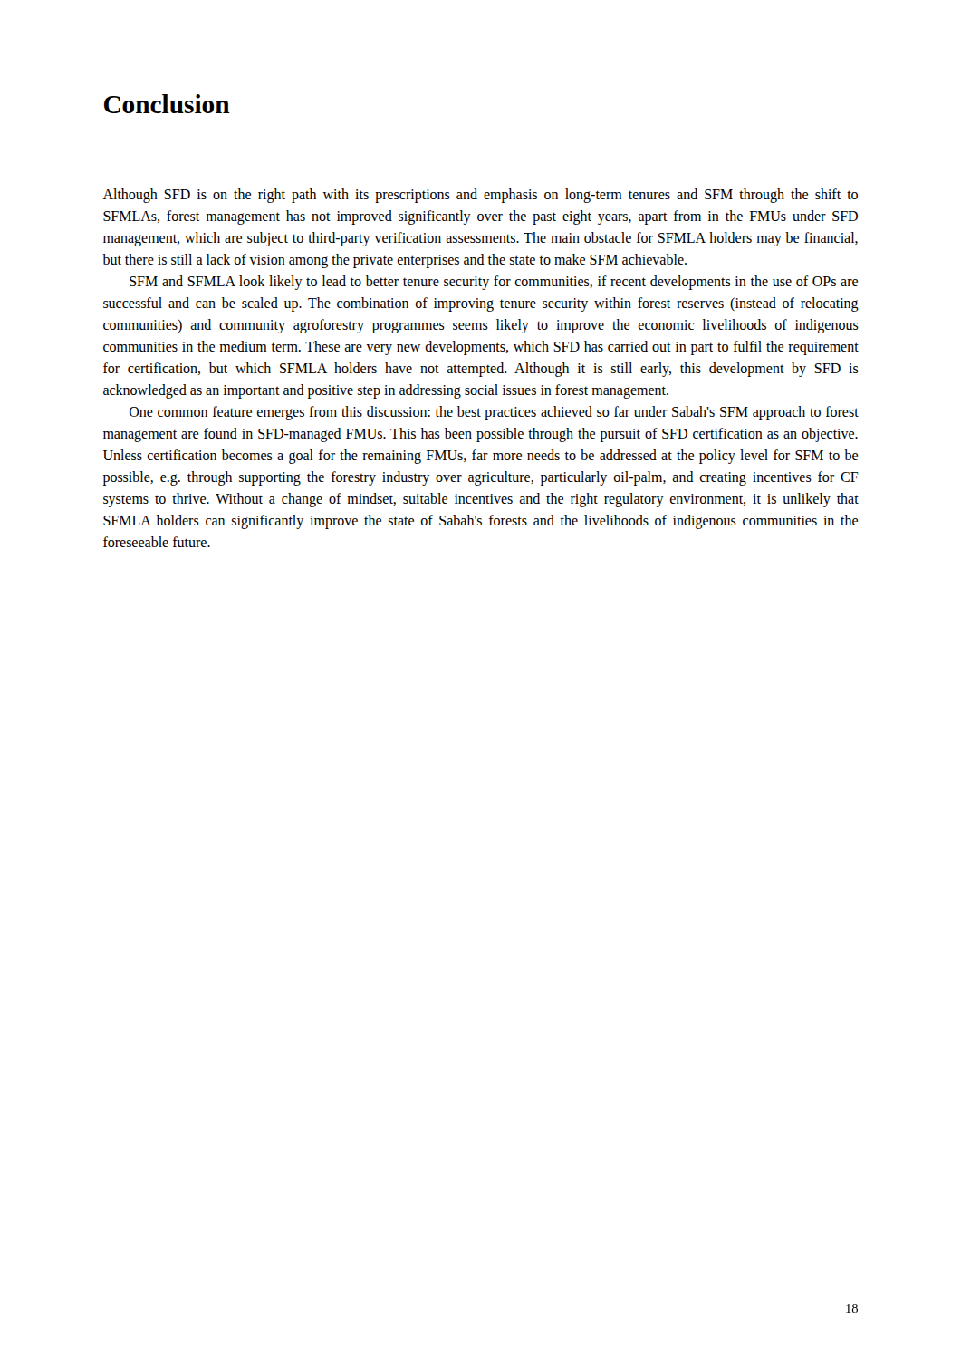Conclusion
Although SFD is on the right path with its prescriptions and emphasis on long-term tenures and SFM through the shift to SFMLAs, forest management has not improved significantly over the past eight years, apart from in the FMUs under SFD management, which are subject to third-party verification assessments. The main obstacle for SFMLA holders may be financial, but there is still a lack of vision among the private enterprises and the state to make SFM achievable.
SFM and SFMLA look likely to lead to better tenure security for communities, if recent developments in the use of OPs are successful and can be scaled up. The combination of improving tenure security within forest reserves (instead of relocating communities) and community agroforestry programmes seems likely to improve the economic livelihoods of indigenous communities in the medium term. These are very new developments, which SFD has carried out in part to fulfil the requirement for certification, but which SFMLA holders have not attempted. Although it is still early, this development by SFD is acknowledged as an important and positive step in addressing social issues in forest management.
One common feature emerges from this discussion: the best practices achieved so far under Sabah's SFM approach to forest management are found in SFD-managed FMUs. This has been possible through the pursuit of SFD certification as an objective. Unless certification becomes a goal for the remaining FMUs, far more needs to be addressed at the policy level for SFM to be possible, e.g. through supporting the forestry industry over agriculture, particularly oil-palm, and creating incentives for CF systems to thrive. Without a change of mindset, suitable incentives and the right regulatory environment, it is unlikely that SFMLA holders can significantly improve the state of Sabah's forests and the livelihoods of indigenous communities in the foreseeable future.
18